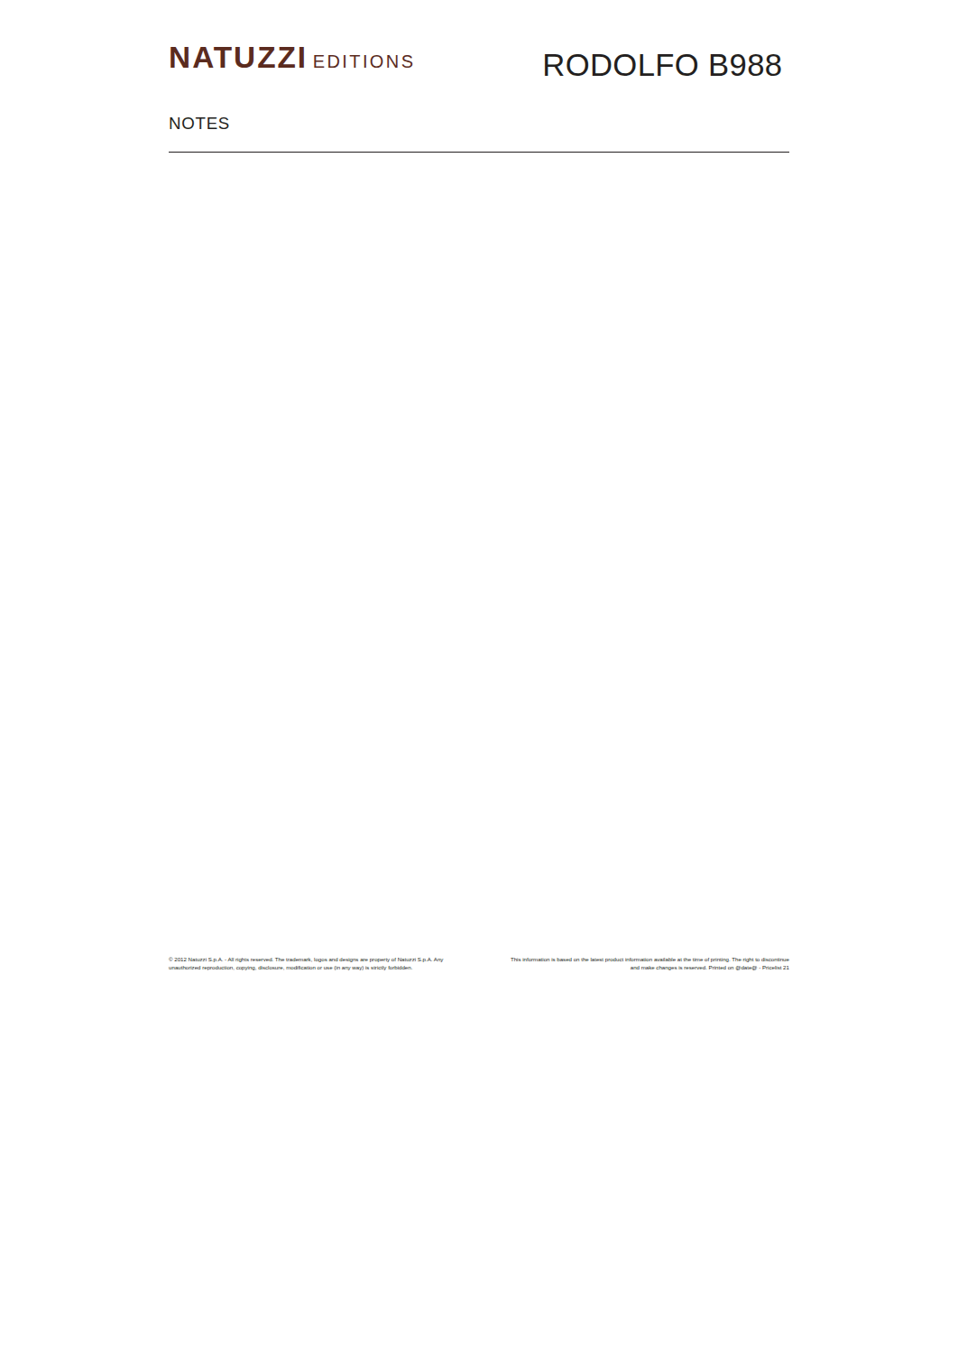NATUZZI EDITIONS
RODOLFO B988
NOTES
© 2012 Natuzzi S.p.A. - All rights reserved. The trademark, logos and designs are property of Natuzzi S.p.A. Any unauthorized reproduction, copying, disclosure, modification or use (in any way) is strictly forbidden.
This information is based on the latest product information available at the time of printing. The right to discontinue and make changes is reserved. Printed on @date@ - Pricelist 21